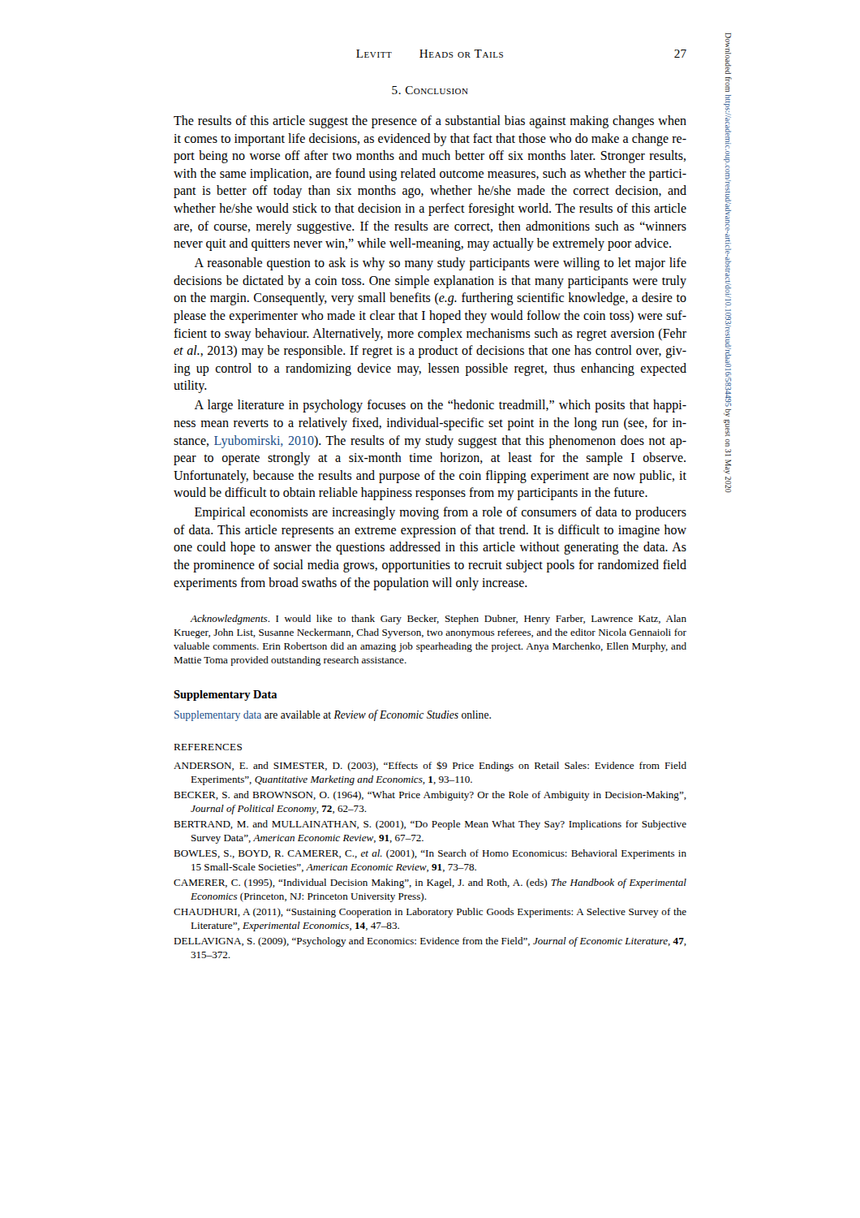Downloaded from https://academic.oup.com/restud/advance-article-abstract/doi/10.1093/restud/rdaa016/5834495 by guest on 31 May 2020
Levitt Heads or Tails 27
5. Conclusion
The results of this article suggest the presence of a substantial bias against making changes when it comes to important life decisions, as evidenced by that fact that those who do make a change report being no worse off after two months and much better off six months later. Stronger results, with the same implication, are found using related outcome measures, such as whether the participant is better off today than six months ago, whether he/she made the correct decision, and whether he/she would stick to that decision in a perfect foresight world. The results of this article are, of course, merely suggestive. If the results are correct, then admonitions such as “winners never quit and quitters never win,” while well-meaning, may actually be extremely poor advice.
A reasonable question to ask is why so many study participants were willing to let major life decisions be dictated by a coin toss. One simple explanation is that many participants were truly on the margin. Consequently, very small benefits (e.g. furthering scientific knowledge, a desire to please the experimenter who made it clear that I hoped they would follow the coin toss) were sufficient to sway behaviour. Alternatively, more complex mechanisms such as regret aversion (Fehr et al., 2013) may be responsible. If regret is a product of decisions that one has control over, giving up control to a randomizing device may, lessen possible regret, thus enhancing expected utility.
A large literature in psychology focuses on the “hedonic treadmill,” which posits that happiness mean reverts to a relatively fixed, individual-specific set point in the long run (see, for instance, Lyubomirski, 2010). The results of my study suggest that this phenomenon does not appear to operate strongly at a six-month time horizon, at least for the sample I observe. Unfortunately, because the results and purpose of the coin flipping experiment are now public, it would be difficult to obtain reliable happiness responses from my participants in the future.
Empirical economists are increasingly moving from a role of consumers of data to producers of data. This article represents an extreme expression of that trend. It is difficult to imagine how one could hope to answer the questions addressed in this article without generating the data. As the prominence of social media grows, opportunities to recruit subject pools for randomized field experiments from broad swaths of the population will only increase.
Acknowledgments. I would like to thank Gary Becker, Stephen Dubner, Henry Farber, Lawrence Katz, Alan Krueger, John List, Susanne Neckermann, Chad Syverson, two anonymous referees, and the editor Nicola Gennaioli for valuable comments. Erin Robertson did an amazing job spearheading the project. Anya Marchenko, Ellen Murphy, and Mattie Toma provided outstanding research assistance.
Supplementary Data
Supplementary data are available at Review of Economic Studies online.
References
ANDERSON, E. and SIMESTER, D. (2003), “Effects of $9 Price Endings on Retail Sales: Evidence from Field Experiments”, Quantitative Marketing and Economics, 1, 93–110.
BECKER, S. and BROWNSON, O. (1964), “What Price Ambiguity? Or the Role of Ambiguity in Decision-Making”, Journal of Political Economy, 72, 62–73.
BERTRAND, M. and MULLAINATHAN, S. (2001), “Do People Mean What They Say? Implications for Subjective Survey Data”, American Economic Review, 91, 67–72.
BOWLES, S., BOYD, R. CAMERER, C., et al. (2001), “In Search of Homo Economicus: Behavioral Experiments in 15 Small-Scale Societies”, American Economic Review, 91, 73–78.
CAMERER, C. (1995), “Individual Decision Making”, in Kagel, J. and Roth, A. (eds) The Handbook of Experimental Economics (Princeton, NJ: Princeton University Press).
CHAUDHURI, A (2011), “Sustaining Cooperation in Laboratory Public Goods Experiments: A Selective Survey of the Literature”, Experimental Economics, 14, 47–83.
DELLAVIGNA, S. (2009), “Psychology and Economics: Evidence from the Field”, Journal of Economic Literature, 47, 315–372.